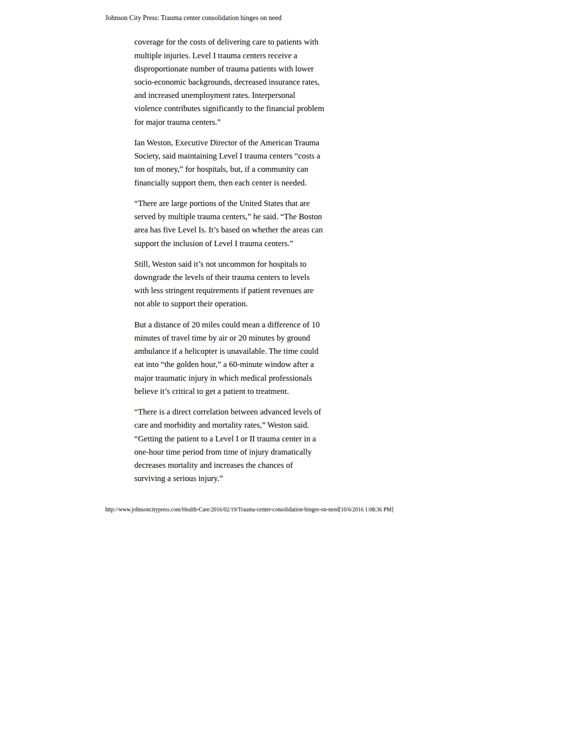Johnson City Press: Trauma center consolidation hinges on need
coverage for the costs of delivering care to patients with multiple injuries. Level I trauma centers receive a disproportionate number of trauma patients with lower socio-economic backgrounds, decreased insurance rates, and increased unemployment rates. Interpersonal violence contributes significantly to the financial problem for major trauma centers.”
Ian Weston, Executive Director of the American Trauma Society, said maintaining Level I trauma centers “costs a ton of money,” for hospitals, but, if a community can financially support them, then each center is needed.
“There are large portions of the United States that are served by multiple trauma centers,” he said. “The Boston area has five Level Is. It’s based on whether the areas can support the inclusion of Level I trauma centers.”
Still, Weston said it’s not uncommon for hospitals to downgrade the levels of their trauma centers to levels with less stringent requirements if patient revenues are not able to support their operation.
But a distance of 20 miles could mean a difference of 10 minutes of travel time by air or 20 minutes by ground ambulance if a helicopter is unavailable. The time could eat into “the golden hour,” a 60-minute window after a major traumatic injury in which medical professionals believe it’s critical to get a patient to treatment.
“There is a direct correlation between advanced levels of care and morbidity and mortality rates,” Weston said. “Getting the patient to a Level I or II trauma center in a one-hour time period from time of injury dramatically decreases mortality and increases the chances of surviving a serious injury.”
http://www.johnsoncitypress.com/Health-Care/2016/02/19/Trauma-center-consolidation-hinges-on-need[10/6/2016 1:08:36 PM]